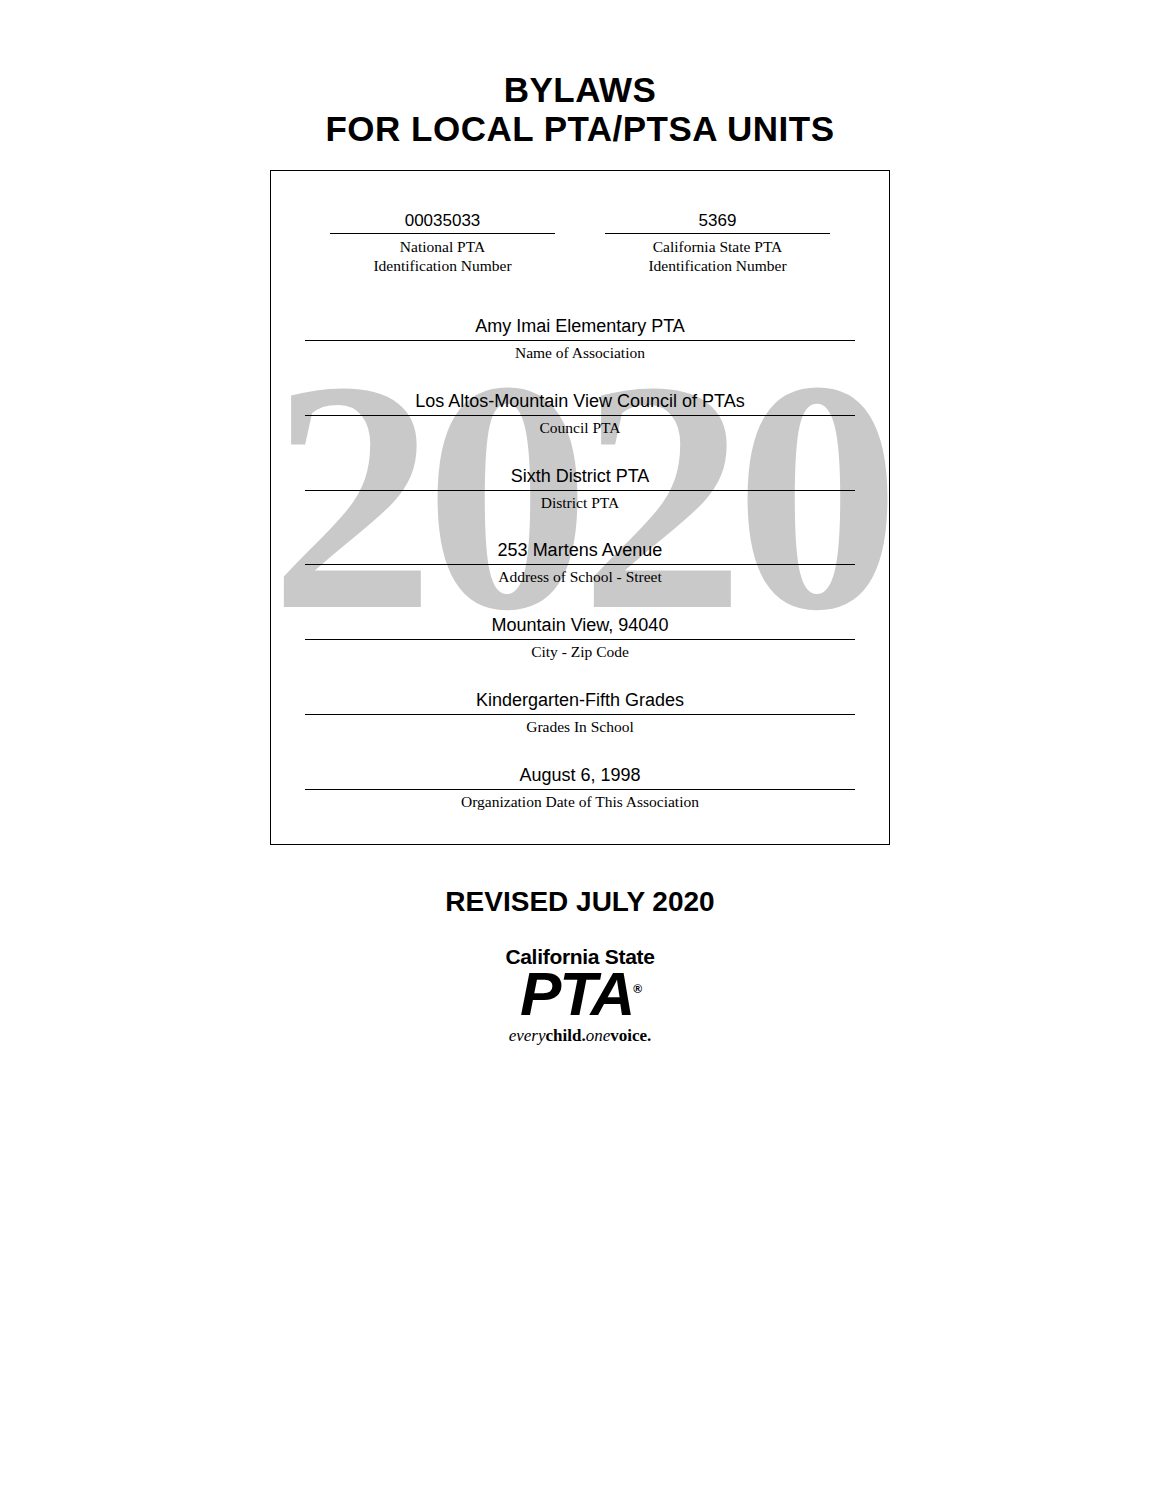BYLAWS
FOR LOCAL PTA/PTSA UNITS
2020
| 00035033 National PTA Identification Number | 5369 California State PTA Identification Number |
Amy Imai Elementary PTA
Name of Association
Los Altos-Mountain View Council of PTAs
Council PTA
Sixth District PTA
District PTA
253 Martens Avenue
Address of School - Street
Mountain View, 94040
City - Zip Code
Kindergarten-Fifth Grades
Grades In School
August 6, 1998
Organization Date of This Association
REVISED JULY 2020
California State
PTA®
every child. one voice.